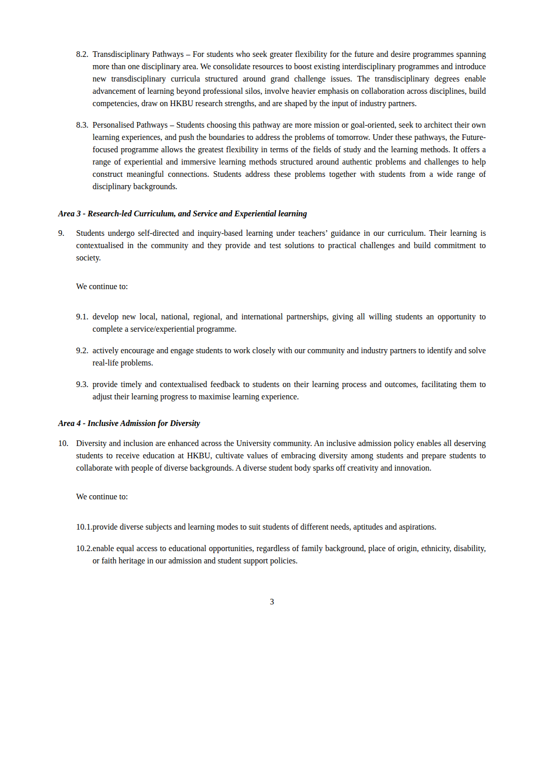8.2.
Transdisciplinary Pathways – For students who seek greater flexibility for the future and desire programmes spanning more than one disciplinary area. We consolidate resources to boost existing interdisciplinary programmes and introduce new transdisciplinary curricula structured around grand challenge issues. The transdisciplinary degrees enable advancement of learning beyond professional silos, involve heavier emphasis on collaboration across disciplines, build competencies, draw on HKBU research strengths, and are shaped by the input of industry partners.
8.3.
Personalised Pathways – Students choosing this pathway are more mission or goal-oriented, seek to architect their own learning experiences, and push the boundaries to address the problems of tomorrow. Under these pathways, the Future-focused programme allows the greatest flexibility in terms of the fields of study and the learning methods. It offers a range of experiential and immersive learning methods structured around authentic problems and challenges to help construct meaningful connections. Students address these problems together with students from a wide range of disciplinary backgrounds.
Area 3 - Research-led Curriculum, and Service and Experiential learning
9.
Students undergo self-directed and inquiry-based learning under teachers’ guidance in our curriculum. Their learning is contextualised in the community and they provide and test solutions to practical challenges and build commitment to society.
We continue to:
9.1.
develop new local, national, regional, and international partnerships, giving all willing students an opportunity to complete a service/experiential programme.
9.2.
actively encourage and engage students to work closely with our community and industry partners to identify and solve real-life problems.
9.3.
provide timely and contextualised feedback to students on their learning process and outcomes, facilitating them to adjust their learning progress to maximise learning experience.
Area 4 - Inclusive Admission for Diversity
10.
Diversity and inclusion are enhanced across the University community. An inclusive admission policy enables all deserving students to receive education at HKBU, cultivate values of embracing diversity among students and prepare students to collaborate with people of diverse backgrounds. A diverse student body sparks off creativity and innovation.
We continue to:
10.1.
provide diverse subjects and learning modes to suit students of different needs, aptitudes and aspirations.
10.2.
enable equal access to educational opportunities, regardless of family background, place of origin, ethnicity, disability, or faith heritage in our admission and student support policies.
3